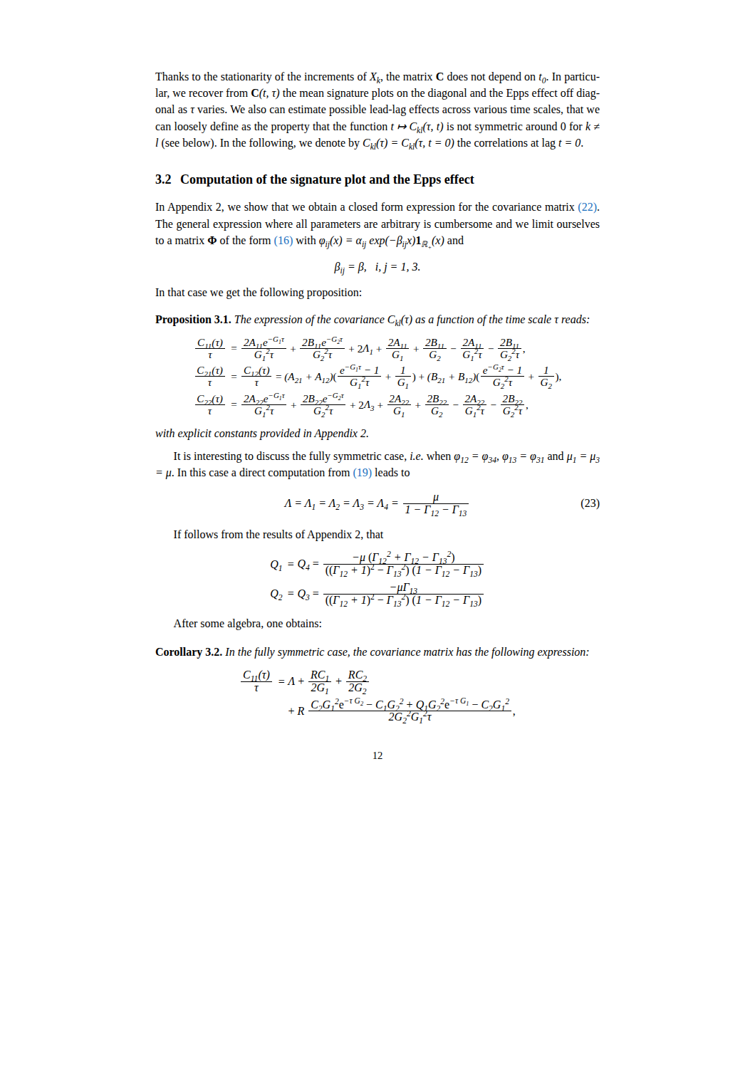Thanks to the stationarity of the increments of Xk, the matrix C does not depend on t0. In particular, we recover from C(t, τ) the mean signature plots on the diagonal and the Epps effect off diagonal as τ varies. We also can estimate possible lead-lag effects across various time scales, that we can loosely define as the property that the function t ↦ Ckl(τ, t) is not symmetric around 0 for k ≠ l (see below). In the following, we denote by Ckl(τ) = Ckl(τ, t = 0) the correlations at lag t = 0.
3.2 Computation of the signature plot and the Epps effect
In Appendix 2, we show that we obtain a closed form expression for the covariance matrix (22). The general expression where all parameters are arbitrary is cumbersome and we limit ourselves to a matrix Φ of the form (16) with φij(x) = αij exp(−βijx)1ℝ+(x) and
βij = β, i, j = 1, 3.
In that case we get the following proposition:
Proposition 3.1. The expression of the covariance Ckl(τ) as a function of the time scale τ reads:
C11(τ) τ
=
2A11e−G1τ G12τ + 2B11e−G2τ G22τ + 2Λ1 + 2A11 G1 + 2B11 G2 − 2A11 G12τ − 2B11 G22τ,
C21(τ) τ
=
C12(τ) τ = (A21 + A12)(e−G1τ − 1 G12τ + 1 G1) + (B21 + B12)(e−G2τ − 1 G22τ + 1 G2),
C22(τ) τ
=
2A22e−G1τ G12τ + 2B22e−G2τ G22τ + 2Λ3 + 2A22 G1 + 2B22 G2 − 2A22 G12τ − 2B22 G22τ,
with explicit constants provided in Appendix 2.
It is interesting to discuss the fully symmetric case, i.e. when φ12 = φ34, φ13 = φ31 and μ1 = μ3 = μ. In this case a direct computation from (19) leads to
Λ = Λ1 = Λ2 = Λ3 = Λ4 = μ 1 − Γ12 − Γ13
(23)
If follows from the results of Appendix 2, that
Q1
=
Q4 = −μ (Γ122 + Γ12 − Γ132)((Γ12 + 1)2 − Γ132) (1 − Γ12 − Γ13)
Q2
=
Q3 = −μΓ13((Γ12 + 1)2 − Γ132) (1 − Γ12 − Γ13)
After some algebra, one obtains:
Corollary 3.2. In the fully symmetric case, the covariance matrix has the following expression:
C11(τ) τ
=
Λ + RC12G1 + RC22G2
+ R C2G12 e−τ G2 − C1G22 + Q1G22 e−τ G1 − C2G122G22G12τ,
12